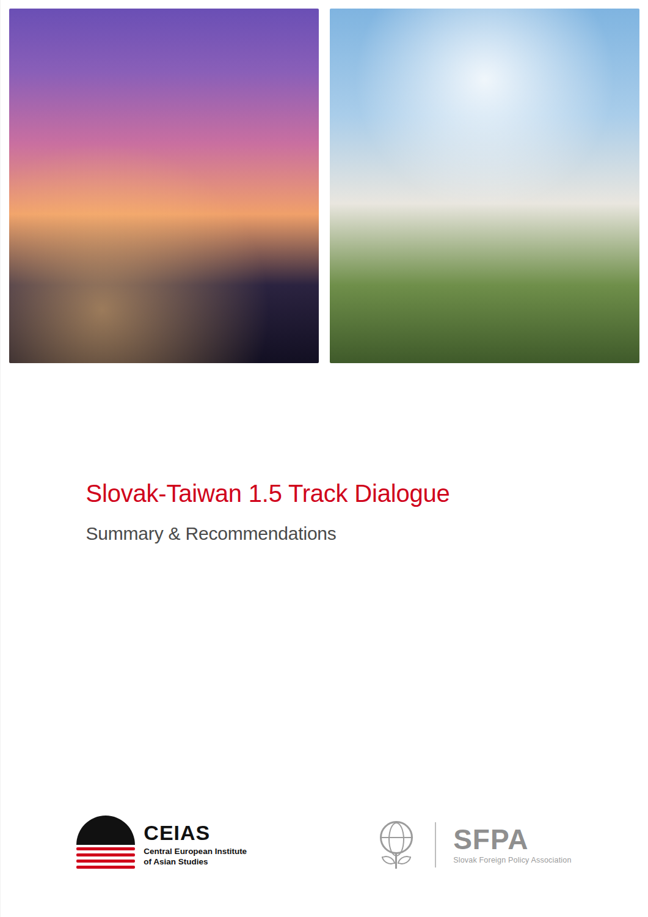Slovak-Taiwan 1.5 Track Dialogue
Summary & Recommendations
CEIAS
Central European Institute
of Asian Studies
SFPA
Slovak Foreign Policy Association